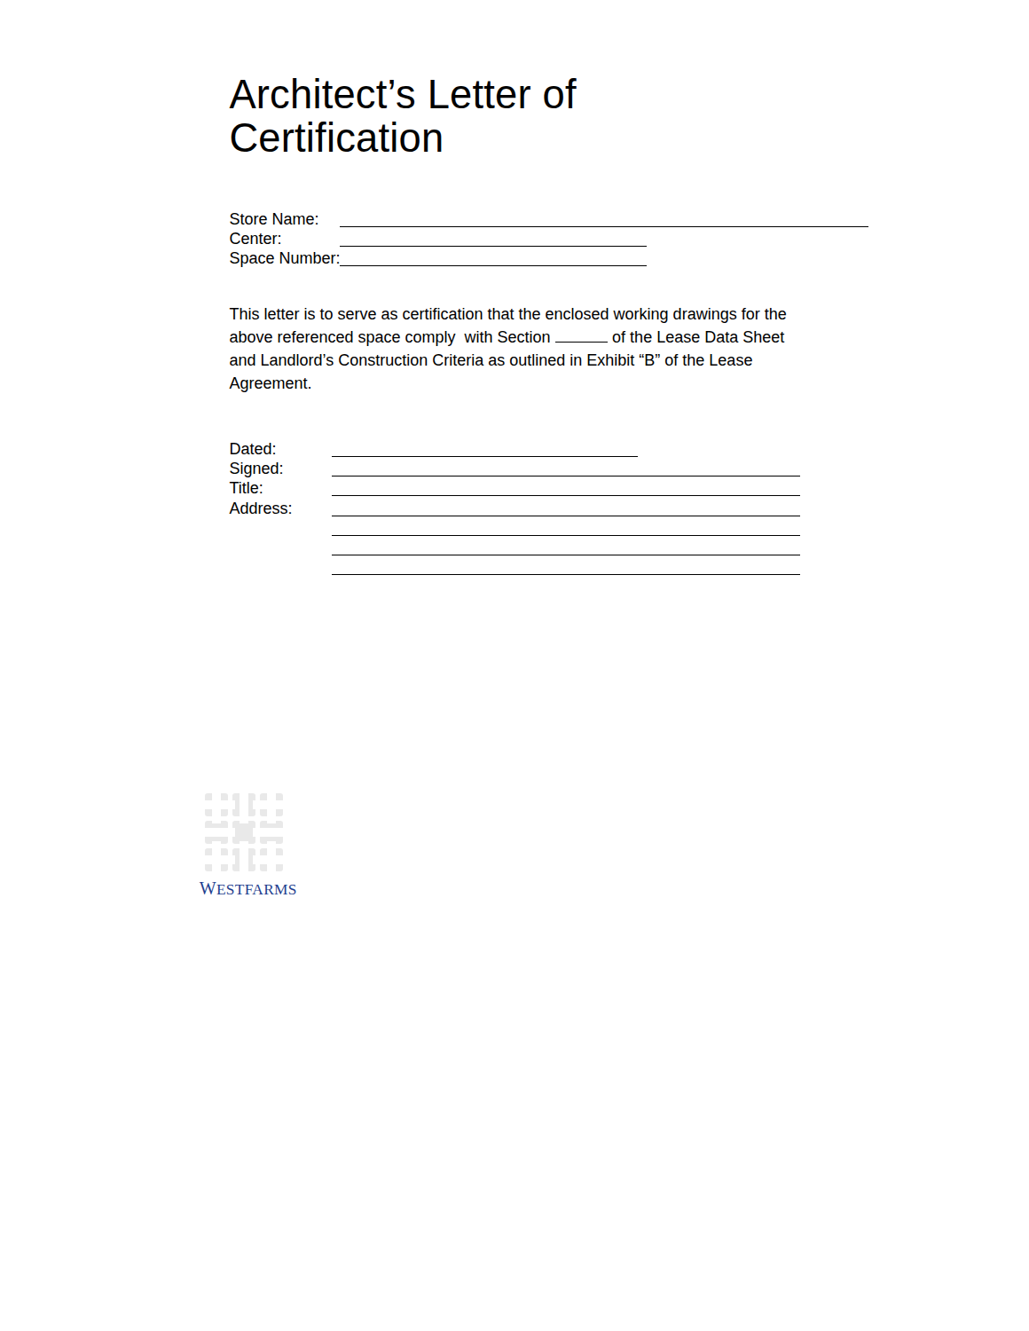Architect’s Letter of Certification
| Store Name: | |
| Center: | |
| Space Number: | |
This letter is to serve as certification that the enclosed working drawings for the above referenced space comply with Section of the Lease Data Sheet and Landlord’s Construction Criteria as outlined in Exhibit “B” of the Lease Agreement.
| Dated: | |
| Signed: | |
| Title: | |
| Address: | |
WESTFARMS